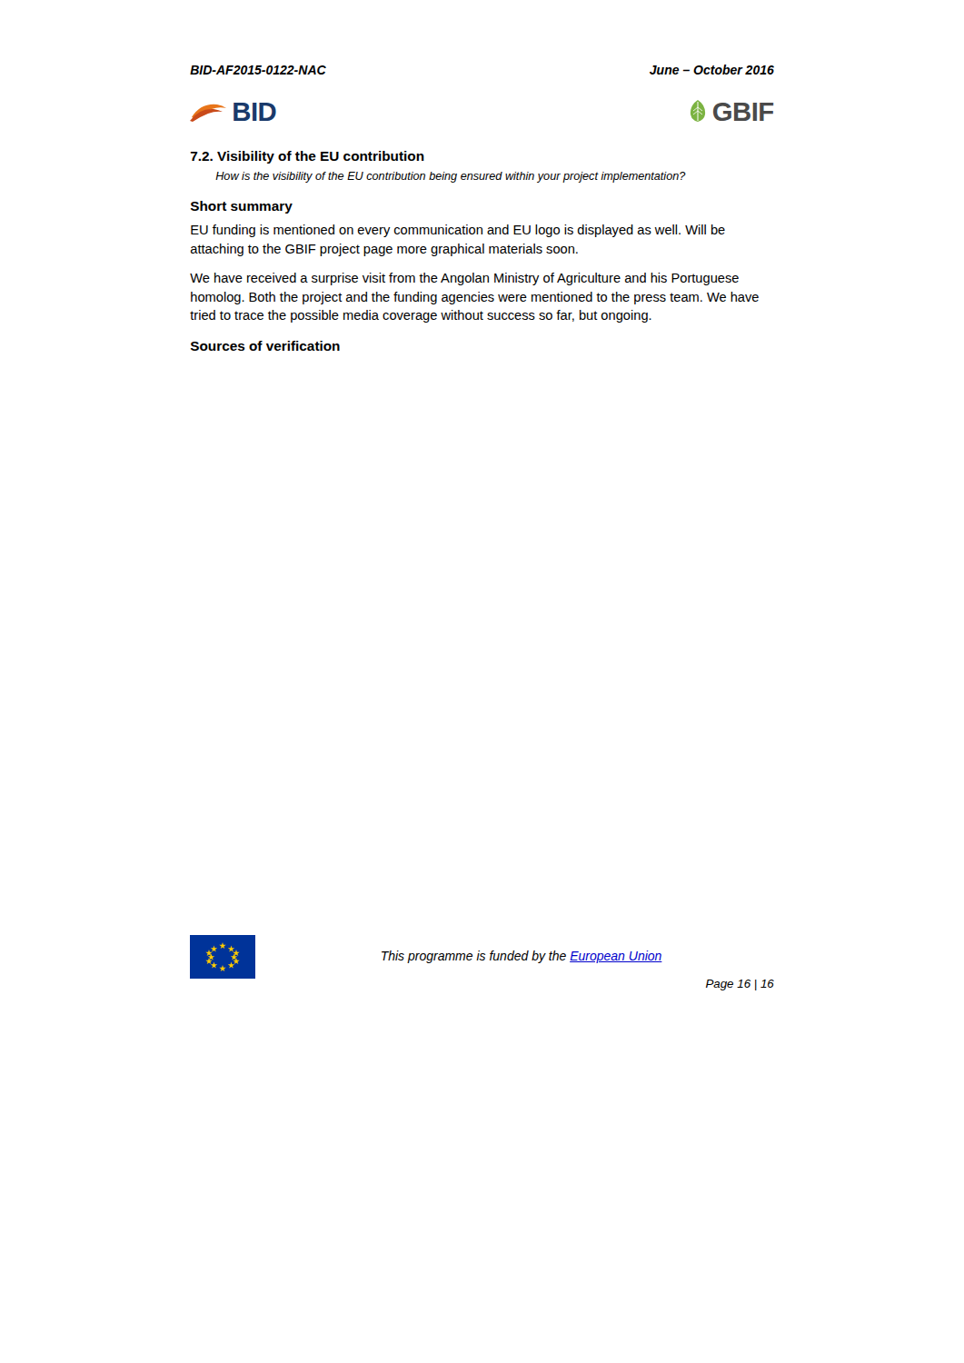BID-AF2015-0122-NAC June – October 2016
BID
GBIF
7.2. Visibility of the EU contribution
How is the visibility of the EU contribution being ensured within your project implementation?
Short summary
EU funding is mentioned on every communication and EU logo is displayed as well. Will be attaching to the GBIF project page more graphical materials soon.
We have received a surprise visit from the Angolan Ministry of Agriculture and his Portuguese homolog. Both the project and the funding agencies were mentioned to the press team. We have tried to trace the possible media coverage without success so far, but ongoing.
Sources of verification
This programme is funded by the European Union
Page 16 | 16